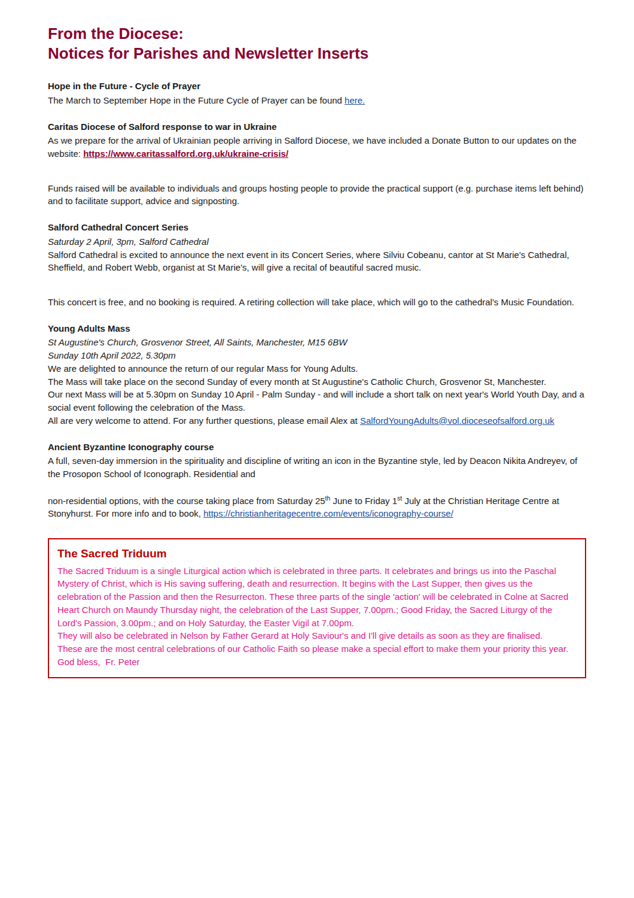From the Diocese:
Notices for Parishes and Newsletter Inserts
Hope in the Future - Cycle of Prayer
The March to September Hope in the Future Cycle of Prayer can be found here.
Caritas Diocese of Salford response to war in Ukraine
As we prepare for the arrival of Ukrainian people arriving in Salford Diocese, we have included a Donate Button to our updates on the website: https://www.caritassalford.org.uk/ukraine-crisis/
Funds raised will be available to individuals and groups hosting people to provide the practical support (e.g. purchase items left behind) and to facilitate support, advice and signposting.
Salford Cathedral Concert Series
Saturday 2 April, 3pm, Salford Cathedral
Salford Cathedral is excited to announce the next event in its Concert Series, where Silviu Cobeanu, cantor at St Marie's Cathedral, Sheffield, and Robert Webb, organist at St Marie's, will give a recital of beautiful sacred music.
This concert is free, and no booking is required. A retiring collection will take place, which will go to the cathedral's Music Foundation.
Young Adults Mass
St Augustine's Church, Grosvenor Street, All Saints, Manchester, M15 6BW
Sunday 10th April 2022, 5.30pm
We are delighted to announce the return of our regular Mass for Young Adults.
The Mass will take place on the second Sunday of every month at St Augustine's Catholic Church, Grosvenor St, Manchester.
Our next Mass will be at 5.30pm on Sunday 10 April - Palm Sunday - and will include a short talk on next year's World Youth Day, and a social event following the celebration of the Mass.
All are very welcome to attend. For any further questions, please email Alex at SalfordYoungAdults@vol.dioceseofsalford.org.uk
Ancient Byzantine Iconography course
A full, seven-day immersion in the spirituality and discipline of writing an icon in the Byzantine style, led by Deacon Nikita Andreyev, of the Prosopon School of Iconograph. Residential and
non-residential options, with the course taking place from Saturday 25th June to Friday 1st July at the Christian Heritage Centre at Stonyhurst. For more info and to book, https://christianheritagecentre.com/events/iconography-course/
The Sacred Triduum
The Sacred Triduum is a single Liturgical action which is celebrated in three parts. It celebrates and brings us into the Paschal Mystery of Christ, which is His saving suffering, death and resurrection. It begins with the Last Supper, then gives us the celebration of the Passion and then the Resurrecton. These three parts of the single 'action' will be celebrated in Colne at Sacred Heart Church on Maundy Thursday night, the celebration of the Last Supper, 7.00pm.; Good Friday, the Sacred Liturgy of the Lord's Passion, 3.00pm.; and on Holy Saturday, the Easter Vigil at 7.00pm.
They will also be celebrated in Nelson by Father Gerard at Holy Saviour's and I'll give details as soon as they are finalised.
These are the most central celebrations of our Catholic Faith so please make a special effort to make them your priority this year. God bless, Fr. Peter